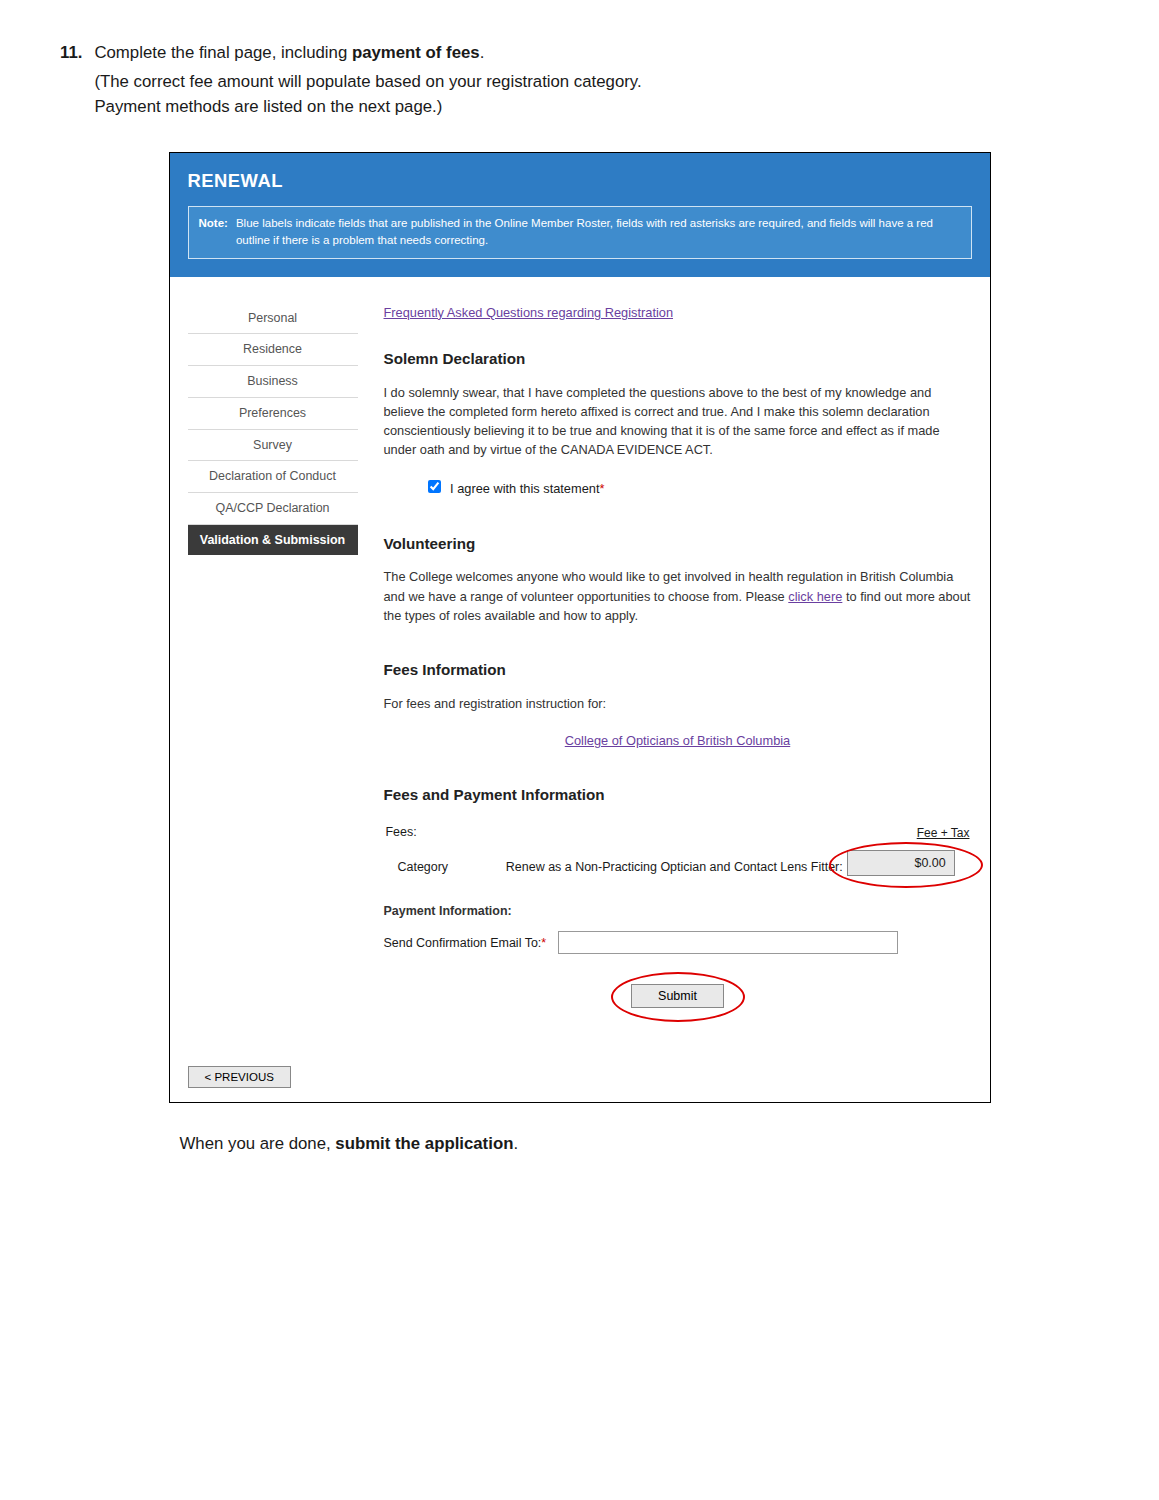11.
Complete the final page, including payment of fees.
(The correct fee amount will populate based on your registration category.
Payment methods are listed on the next page.)
RENEWAL
Note: Blue labels indicate fields that are published in the Online Member Roster, fields with red asterisks are required, and fields will have a red outline if there is a problem that needs correcting.
Personal
Residence
Business
Preferences
Survey
Declaration of Conduct
QA/CCP Declaration
Validation & Submission
Frequently Asked Questions regarding Registration
Solemn Declaration
I do solemnly swear, that I have completed the questions above to the best of my knowledge and believe the completed form hereto affixed is correct and true. And I make this solemn declaration conscientiously believing it to be true and knowing that it is of the same force and effect as if made under oath and by virtue of the CANADA EVIDENCE ACT.
I agree with this statement*
Volunteering
The College welcomes anyone who would like to get involved in health regulation in British Columbia and we have a range of volunteer opportunities to choose from. Please click here to find out more about the types of roles available and how to apply.
Fees Information
For fees and registration instruction for:
College of Opticians of British Columbia
Fees and Payment Information
| Fees: | | Fee + Tax |
| Category | Renew as a Non-Practicing Optician and Contact Lens Fitter: | $0.00 |
Payment Information:
Send Confirmation Email To:*
Submit
< PREVIOUS
When you are done, submit the application.